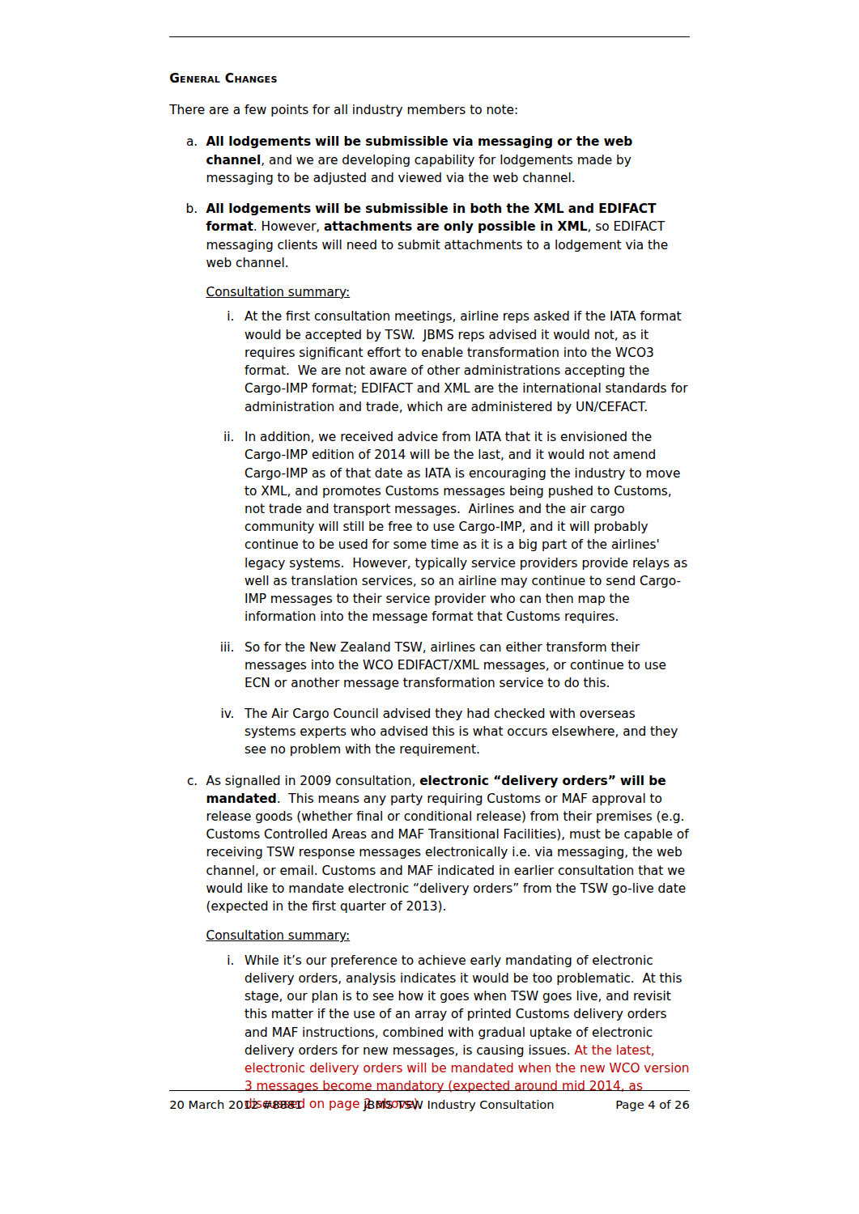General Changes
There are a few points for all industry members to note:
All lodgements will be submissible via messaging or the web channel, and we are developing capability for lodgements made by messaging to be adjusted and viewed via the web channel.
All lodgements will be submissible in both the XML and EDIFACT format. However, attachments are only possible in XML, so EDIFACT messaging clients will need to submit attachments to a lodgement via the web channel.
Consultation summary:
At the first consultation meetings, airline reps asked if the IATA format would be accepted by TSW. JBMS reps advised it would not, as it requires significant effort to enable transformation into the WCO3 format. We are not aware of other administrations accepting the Cargo-IMP format; EDIFACT and XML are the international standards for administration and trade, which are administered by UN/CEFACT.
In addition, we received advice from IATA that it is envisioned the Cargo-IMP edition of 2014 will be the last, and it would not amend Cargo-IMP as of that date as IATA is encouraging the industry to move to XML, and promotes Customs messages being pushed to Customs, not trade and transport messages. Airlines and the air cargo community will still be free to use Cargo-IMP, and it will probably continue to be used for some time as it is a big part of the airlines' legacy systems. However, typically service providers provide relays as well as translation services, so an airline may continue to send Cargo-IMP messages to their service provider who can then map the information into the message format that Customs requires.
So for the New Zealand TSW, airlines can either transform their messages into the WCO EDIFACT/XML messages, or continue to use ECN or another message transformation service to do this.
The Air Cargo Council advised they had checked with overseas systems experts who advised this is what occurs elsewhere, and they see no problem with the requirement.
As signalled in 2009 consultation, electronic “delivery orders” will be mandated. This means any party requiring Customs or MAF approval to release goods (whether final or conditional release) from their premises (e.g. Customs Controlled Areas and MAF Transitional Facilities), must be capable of receiving TSW response messages electronically i.e. via messaging, the web channel, or email. Customs and MAF indicated in earlier consultation that we would like to mandate electronic “delivery orders” from the TSW go-live date (expected in the first quarter of 2013).
Consultation summary:
While it’s our preference to achieve early mandating of electronic delivery orders, analysis indicates it would be too problematic. At this stage, our plan is to see how it goes when TSW goes live, and revisit this matter if the use of an array of printed Customs delivery orders and MAF instructions, combined with gradual uptake of electronic delivery orders for new messages, is causing issues. At the latest, electronic delivery orders will be mandated when the new WCO version 3 messages become mandatory (expected around mid 2014, as discussed on page 2 above).
20 March 2012 #8881
JBMS TSW Industry Consultation
Page 4 of 26